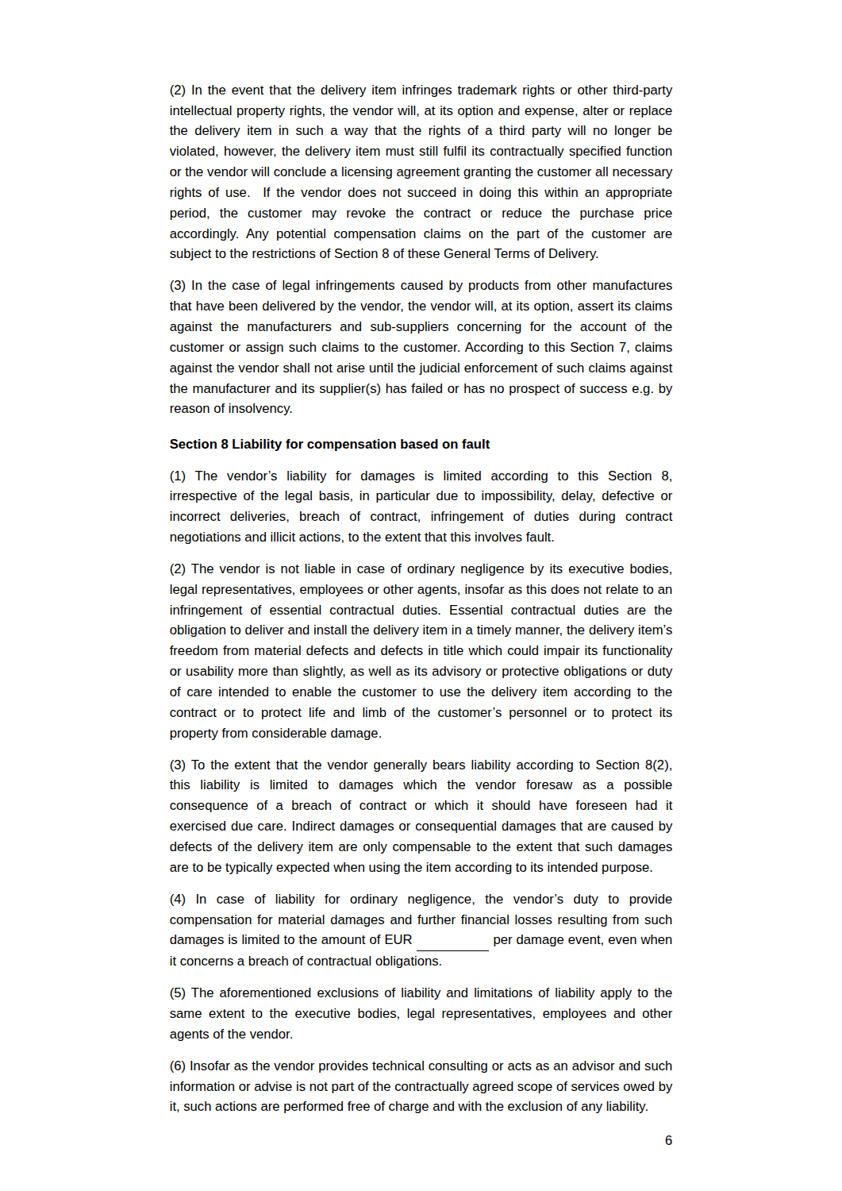(2) In the event that the delivery item infringes trademark rights or other third-party intellectual property rights, the vendor will, at its option and expense, alter or replace the delivery item in such a way that the rights of a third party will no longer be violated, however, the delivery item must still fulfil its contractually specified function or the vendor will conclude a licensing agreement granting the customer all necessary rights of use. If the vendor does not succeed in doing this within an appropriate period, the customer may revoke the contract or reduce the purchase price accordingly. Any potential compensation claims on the part of the customer are subject to the restrictions of Section 8 of these General Terms of Delivery.
(3) In the case of legal infringements caused by products from other manufactures that have been delivered by the vendor, the vendor will, at its option, assert its claims against the manufacturers and sub-suppliers concerning for the account of the customer or assign such claims to the customer. According to this Section 7, claims against the vendor shall not arise until the judicial enforcement of such claims against the manufacturer and its supplier(s) has failed or has no prospect of success e.g. by reason of insolvency.
Section 8 Liability for compensation based on fault
(1) The vendor’s liability for damages is limited according to this Section 8, irrespective of the legal basis, in particular due to impossibility, delay, defective or incorrect deliveries, breach of contract, infringement of duties during contract negotiations and illicit actions, to the extent that this involves fault.
(2) The vendor is not liable in case of ordinary negligence by its executive bodies, legal representatives, employees or other agents, insofar as this does not relate to an infringement of essential contractual duties. Essential contractual duties are the obligation to deliver and install the delivery item in a timely manner, the delivery item’s freedom from material defects and defects in title which could impair its functionality or usability more than slightly, as well as its advisory or protective obligations or duty of care intended to enable the customer to use the delivery item according to the contract or to protect life and limb of the customer’s personnel or to protect its property from considerable damage.
(3) To the extent that the vendor generally bears liability according to Section 8(2), this liability is limited to damages which the vendor foresaw as a possible consequence of a breach of contract or which it should have foreseen had it exercised due care. Indirect damages or consequential damages that are caused by defects of the delivery item are only compensable to the extent that such damages are to be typically expected when using the item according to its intended purpose.
(4) In case of liability for ordinary negligence, the vendor’s duty to provide compensation for material damages and further financial losses resulting from such damages is limited to the amount of EUR per damage event, even when it concerns a breach of contractual obligations.
(5) The aforementioned exclusions of liability and limitations of liability apply to the same extent to the executive bodies, legal representatives, employees and other agents of the vendor.
(6) Insofar as the vendor provides technical consulting or acts as an advisor and such information or advise is not part of the contractually agreed scope of services owed by it, such actions are performed free of charge and with the exclusion of any liability.
6